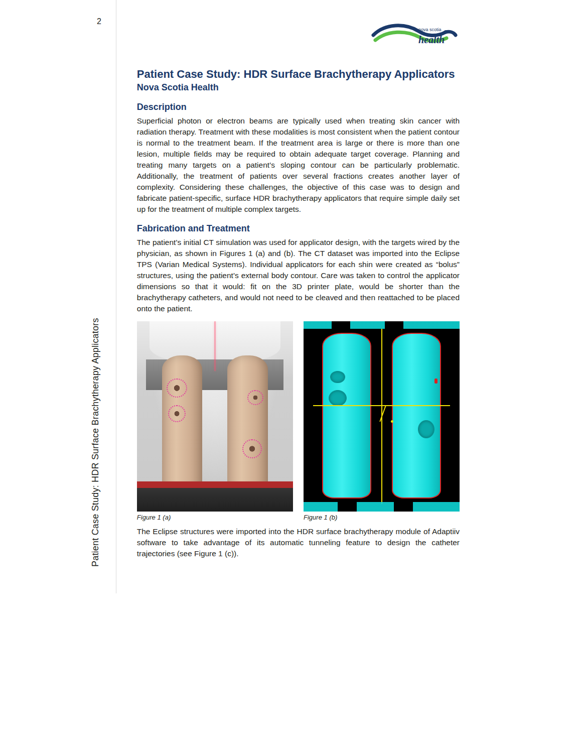Patient Case Study: HDR Surface Brachytherapy Applicators
2
nova scotia health
Patient Case Study: HDR Surface Brachytherapy Applicators
Nova Scotia Health
Description
Superficial photon or electron beams are typically used when treating skin cancer with radiation therapy. Treatment with these modalities is most consistent when the patient contour is normal to the treatment beam. If the treatment area is large or there is more than one lesion, multiple fields may be required to obtain adequate target coverage. Planning and treating many targets on a patient’s sloping contour can be particularly problematic. Additionally, the treatment of patients over several fractions creates another layer of complexity. Considering these challenges, the objective of this case was to design and fabricate patient-specific, surface HDR brachytherapy applicators that require simple daily set up for the treatment of multiple complex targets.
Fabrication and Treatment
The patient’s initial CT simulation was used for applicator design, with the targets wired by the physician, as shown in Figures 1 (a) and (b). The CT dataset was imported into the Eclipse TPS (Varian Medical Systems). Individual applicators for each shin were created as “bolus” structures, using the patient’s external body contour. Care was taken to control the applicator dimensions so that it would: fit on the 3D printer plate, would be shorter than the brachytherapy catheters, and would not need to be cleaved and then reattached to be placed onto the patient.
Figure 1 (a)
Figure 1 (b)
The Eclipse structures were imported into the HDR surface brachytherapy module of Adaptiiv software to take advantage of its automatic tunneling feature to design the catheter trajectories (see Figure 1 (c)).